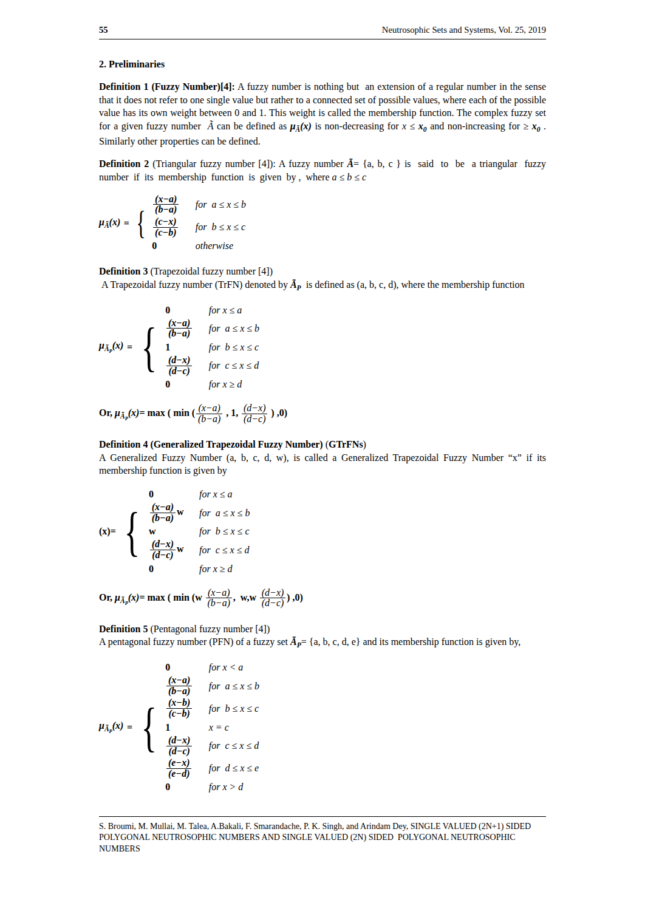55 Neutrosophic Sets and Systems, Vol. 25, 2019
2. Preliminaries
Definition 1 (Fuzzy Number)[4]: A fuzzy number is nothing but an extension of a regular number in the sense that it does not refer to one single value but rather to a connected set of possible values, where each of the possible value has its own weight between 0 and 1. This weight is called the membership function. The complex fuzzy set for a given fuzzy number Ã can be defined as μÃ(x) is non-decreasing for x ≤ x0 and non-increasing for ≥ x0 . Similarly other properties can be defined.
Definition 2 (Triangular fuzzy number [4]): A fuzzy number Ã= {a, b, c } is said to be a triangular fuzzy number if its membership function is given by , where a ≤ b ≤ c
μÃ(x)= {
| (x−a) (b−a) | for a ≤ x ≤ b |
| (c−x) (c−b) | for b ≤ x ≤ c |
| 0 | otherwise |
Definition 3 (Trapezoidal fuzzy number [4])
A Trapezoidal fuzzy number (TrFN) denoted by ÃP is defined as (a, b, c, d), where the membership function
μÃP(x)= {
| 0 | for x ≤ a |
| (x−a) (b−a) | for a ≤ x ≤ b |
| 1 | for b ≤ x ≤ c |
| (d−x) (d−c) | for c ≤ x ≤ d |
| 0 | for x ≥ d |
Or, μÃP(x)= max ( min ((x−a)(b−a) , 1, (d−x)(d−c) ) ,0)
Definition 4 (Generalized Trapezoidal Fuzzy Number) (GTrFNs)
A Generalized Fuzzy Number (a, b, c, d, w), is called a Generalized Trapezoidal Fuzzy Number “x” if its membership function is given by
(x)= {
| 0 | for x ≤ a |
| (x−a) (b−a) w | for a ≤ x ≤ b |
| w | for b ≤ x ≤ c |
| (d−x) (d−c) w | for c ≤ x ≤ d |
| 0 | for x ≥ d |
Or, μÃP(x)= max ( min (w (x−a)(b−a), w,w (d−x)(d−c)) ,0)
Definition 5 (Pentagonal fuzzy number [4])
A pentagonal fuzzy number (PFN) of a fuzzy set ÃP= {a, b, c, d, e} and its membership function is given by,
μÃP(x)= {
| 0 | for x < a |
| (x−a) (b−a) | for a ≤ x ≤ b |
| (x−b) (c−b) | for b ≤ x ≤ c |
| 1 | x = c |
| (d−x) (d−c) | for c ≤ x ≤ d |
| (e−x) (e−d) | for d ≤ x ≤ e |
| 0 | for x > d |
S. Broumi, M. Mullai, M. Talea, A.Bakali, F. Smarandache, P. K. Singh, and Arindam Dey, SINGLE VALUED (2N+1) SIDED POLYGONAL NEUTROSOPHIC NUMBERS AND SINGLE VALUED (2N) SIDED POLYGONAL NEUTROSOPHIC NUMBERS